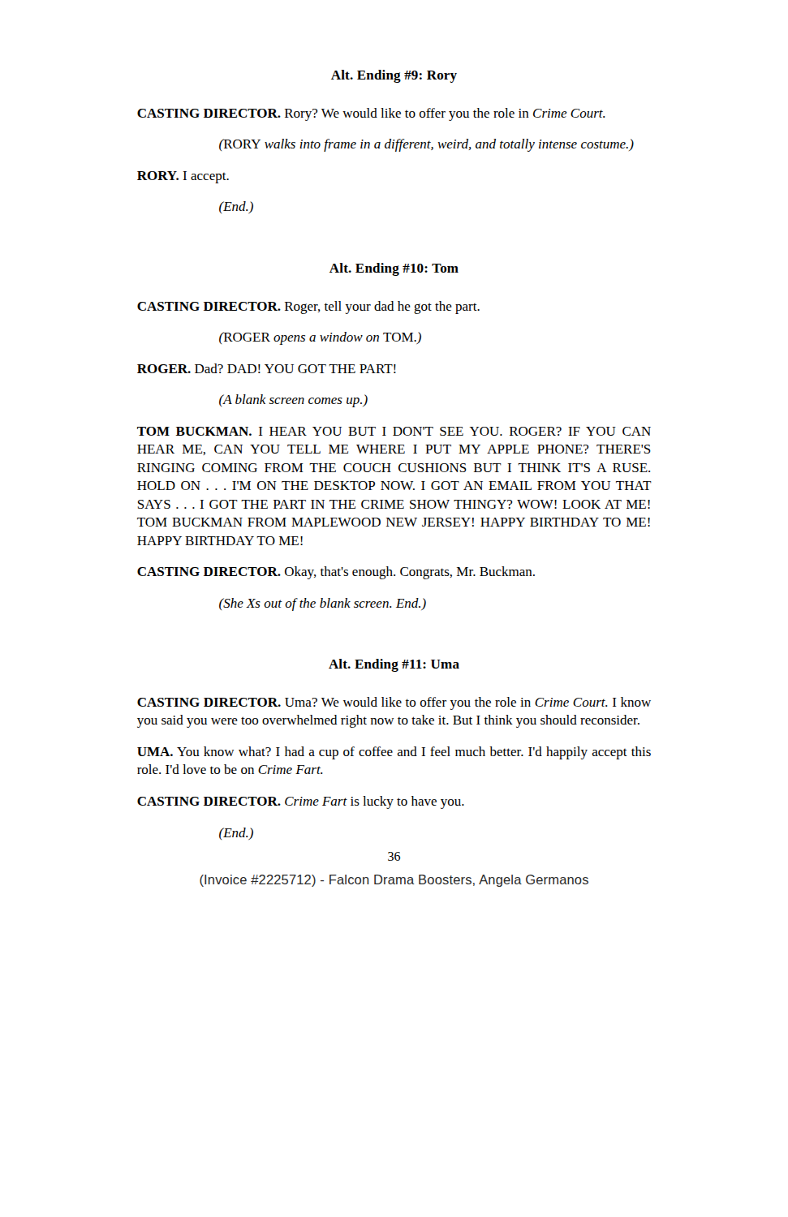Alt. Ending #9: Rory
CASTING DIRECTOR. Rory? We would like to offer you the role in Crime Court.
(RORY walks into frame in a different, weird, and totally intense costume.)
RORY. I accept.
(End.)
Alt. Ending #10: Tom
CASTING DIRECTOR. Roger, tell your dad he got the part.
(ROGER opens a window on TOM.)
ROGER. Dad? DAD! YOU GOT THE PART!
(A blank screen comes up.)
TOM BUCKMAN. I hear you but I don't see you. Roger? If you can hear me, can you tell me where I put my Apple phone? There's ringing coming from the couch cushions but I think it's a ruse. Hold on . . . I'm on the desktop now. I got an email from you that says . . . I got the part in the crime show thingy? Wow! Look at me! Tom Buckman from Maplewood New Jersey! Happy birthday to me! Happy birthday to me!
CASTING DIRECTOR. Okay, that's enough. Congrats, Mr. Buckman.
(She Xs out of the blank screen. End.)
Alt. Ending #11: Uma
CASTING DIRECTOR. Uma? We would like to offer you the role in Crime Court. I know you said you were too overwhelmed right now to take it. But I think you should reconsider.
UMA. You know what? I had a cup of coffee and I feel much better. I'd happily accept this role. I'd love to be on Crime Fart.
CASTING DIRECTOR. Crime Fart is lucky to have you.
(End.)
36
(Invoice #2225712) - Falcon Drama Boosters, Angela Germanos